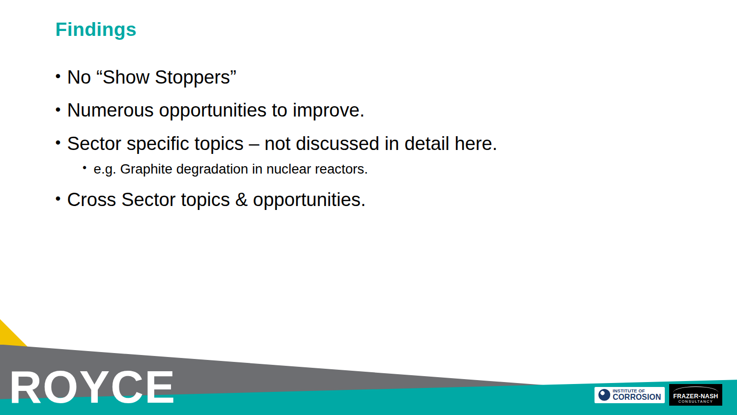Findings
No “Show Stoppers”
Numerous opportunities to improve.
Sector specific topics – not discussed in detail here.
e.g. Graphite degradation in nuclear reactors.
Cross Sector topics & opportunities.
ROYCE
INSTITUTE OF CORROSION
FRAZER-NASH CONSULTANCY